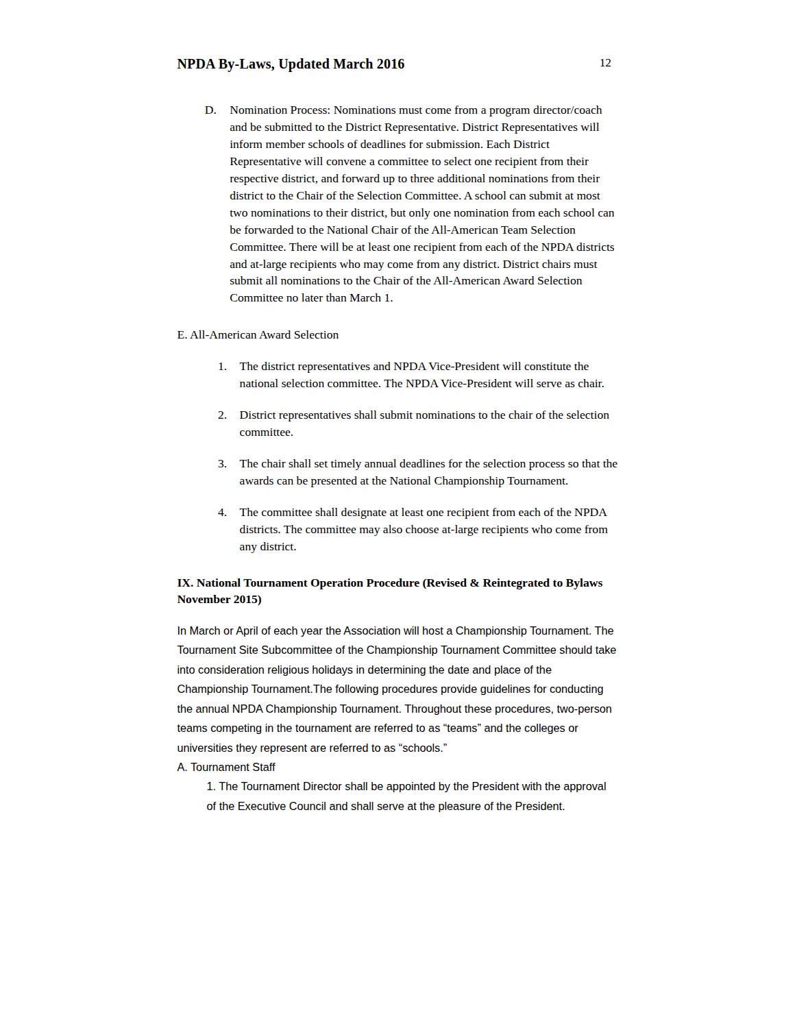NPDA By-Laws, Updated March 2016
12
D. Nomination Process: Nominations must come from a program director/coach and be submitted to the District Representative. District Representatives will inform member schools of deadlines for submission. Each District Representative will convene a committee to select one recipient from their respective district, and forward up to three additional nominations from their district to the Chair of the Selection Committee. A school can submit at most two nominations to their district, but only one nomination from each school can be forwarded to the National Chair of the All-American Team Selection Committee. There will be at least one recipient from each of the NPDA districts and at-large recipients who may come from any district. District chairs must submit all nominations to the Chair of the All-American Award Selection Committee no later than March 1.
E. All-American Award Selection
1. The district representatives and NPDA Vice-President will constitute the national selection committee. The NPDA Vice-President will serve as chair.
2. District representatives shall submit nominations to the chair of the selection committee.
3. The chair shall set timely annual deadlines for the selection process so that the awards can be presented at the National Championship Tournament.
4. The committee shall designate at least one recipient from each of the NPDA districts. The committee may also choose at-large recipients who come from any district.
IX. National Tournament Operation Procedure (Revised & Reintegrated to Bylaws November 2015)
In March or April of each year the Association will host a Championship Tournament. The Tournament Site Subcommittee of the Championship Tournament Committee should take into consideration religious holidays in determining the date and place of the Championship Tournament.The following procedures provide guidelines for conducting the annual NPDA Championship Tournament. Throughout these procedures, two-person teams competing in the tournament are referred to as “teams” and the colleges or universities they represent are referred to as “schools.”
A. Tournament Staff
1. The Tournament Director shall be appointed by the President with the approval of the Executive Council and shall serve at the pleasure of the President.